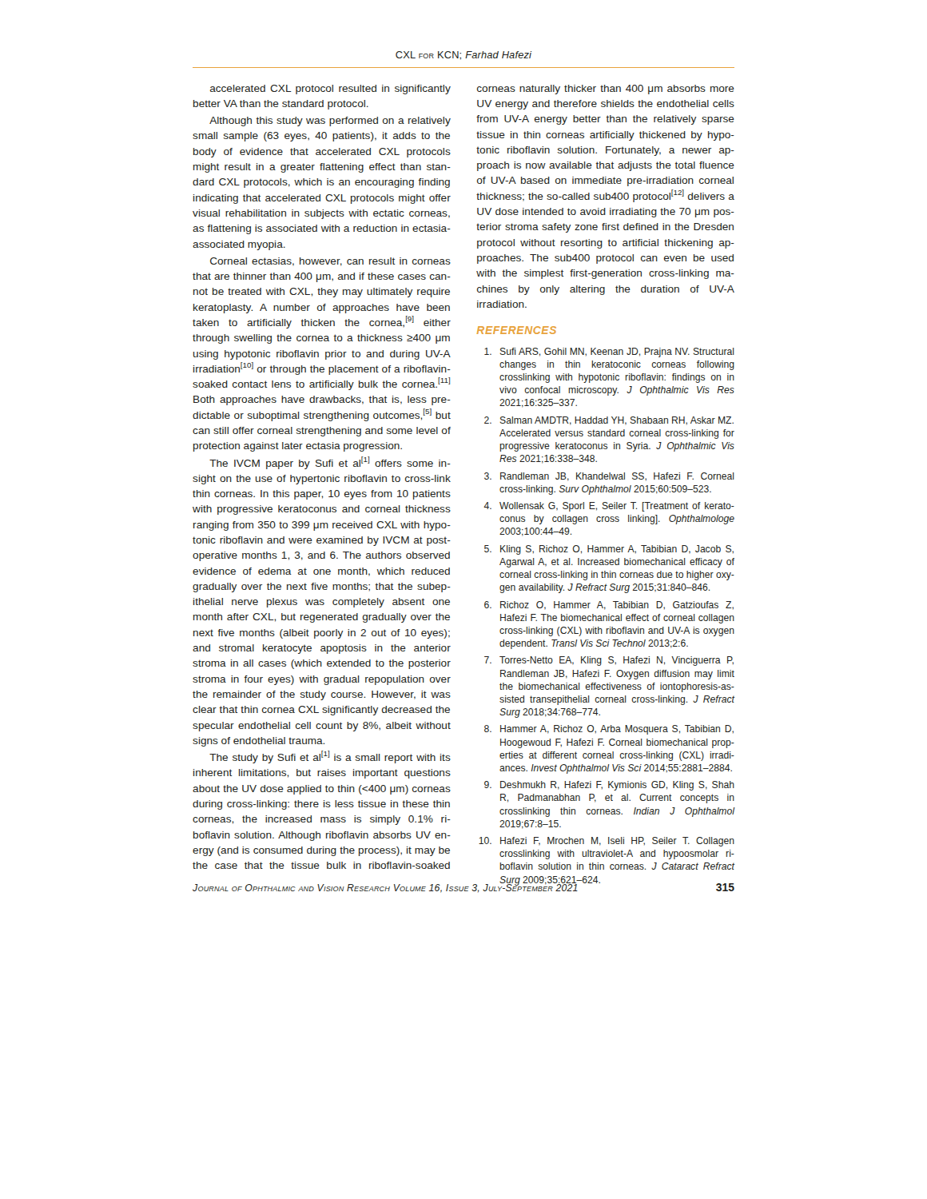CXL for KCN; Farhad Hafezi
accelerated CXL protocol resulted in significantly better VA than the standard protocol.
Although this study was performed on a relatively small sample (63 eyes, 40 patients), it adds to the body of evidence that accelerated CXL protocols might result in a greater flattening effect than standard CXL protocols, which is an encouraging finding indicating that accelerated CXL protocols might offer visual rehabilitation in subjects with ectatic corneas, as flattening is associated with a reduction in ectasia-associated myopia.
Corneal ectasias, however, can result in corneas that are thinner than 400 μm, and if these cases cannot be treated with CXL, they may ultimately require keratoplasty. A number of approaches have been taken to artificially thicken the cornea,[9] either through swelling the cornea to a thickness ≥400 μm using hypotonic riboflavin prior to and during UV-A irradiation[10] or through the placement of a riboflavin-soaked contact lens to artificially bulk the cornea.[11] Both approaches have drawbacks, that is, less predictable or suboptimal strengthening outcomes,[5] but can still offer corneal strengthening and some level of protection against later ectasia progression.
The IVCM paper by Sufi et al[1] offers some insight on the use of hypertonic riboflavin to cross-link thin corneas. In this paper, 10 eyes from 10 patients with progressive keratoconus and corneal thickness ranging from 350 to 399 μm received CXL with hypotonic riboflavin and were examined by IVCM at postoperative months 1, 3, and 6. The authors observed evidence of edema at one month, which reduced gradually over the next five months; that the subepithelial nerve plexus was completely absent one month after CXL, but regenerated gradually over the next five months (albeit poorly in 2 out of 10 eyes); and stromal keratocyte apoptosis in the anterior stroma in all cases (which extended to the posterior stroma in four eyes) with gradual repopulation over the remainder of the study course. However, it was clear that thin cornea CXL significantly decreased the specular endothelial cell count by 8%, albeit without signs of endothelial trauma.
The study by Sufi et al[1] is a small report with its inherent limitations, but raises important questions about the UV dose applied to thin (<400 μm) corneas during cross-linking: there is less tissue in these thin corneas, the increased mass is simply 0.1% riboflavin solution. Although riboflavin absorbs UV energy (and is consumed during the process), it may be the case that the tissue bulk in riboflavin-soaked corneas naturally thicker than 400 μm absorbs more UV energy and therefore shields the endothelial cells from UV-A energy better than the relatively sparse tissue in thin corneas artificially thickened by hypotonic riboflavin solution. Fortunately, a newer approach is now available that adjusts the total fluence of UV-A based on immediate pre-irradiation corneal thickness; the so-called sub400 protocol[12] delivers a UV dose intended to avoid irradiating the 70 μm posterior stroma safety zone first defined in the Dresden protocol without resorting to artificial thickening approaches. The sub400 protocol can even be used with the simplest first-generation cross-linking machines by only altering the duration of UV-A irradiation.
References
Sufi ARS, Gohil MN, Keenan JD, Prajna NV. Structural changes in thin keratoconic corneas following crosslinking with hypotonic riboflavin: findings on in vivo confocal microscopy. J Ophthalmic Vis Res 2021;16:325–337.
Salman AMDTR, Haddad YH, Shabaan RH, Askar MZ. Accelerated versus standard corneal cross-linking for progressive keratoconus in Syria. J Ophthalmic Vis Res 2021;16:338–348.
Randleman JB, Khandelwal SS, Hafezi F. Corneal cross-linking. Surv Ophthalmol 2015;60:509–523.
Wollensak G, Sporl E, Seiler T. [Treatment of keratoconus by collagen cross linking]. Ophthalmologe 2003;100:44–49.
Kling S, Richoz O, Hammer A, Tabibian D, Jacob S, Agarwal A, et al. Increased biomechanical efficacy of corneal cross-linking in thin corneas due to higher oxygen availability. J Refract Surg 2015;31:840–846.
Richoz O, Hammer A, Tabibian D, Gatzioufas Z, Hafezi F. The biomechanical effect of corneal collagen cross-linking (CXL) with riboflavin and UV-A is oxygen dependent. Transl Vis Sci Technol 2013;2:6.
Torres-Netto EA, Kling S, Hafezi N, Vinciguerra P, Randleman JB, Hafezi F. Oxygen diffusion may limit the biomechanical effectiveness of iontophoresis-assisted transepithelial corneal cross-linking. J Refract Surg 2018;34:768–774.
Hammer A, Richoz O, Arba Mosquera S, Tabibian D, Hoogewoud F, Hafezi F. Corneal biomechanical properties at different corneal cross-linking (CXL) irradiances. Invest Ophthalmol Vis Sci 2014;55:2881–2884.
Deshmukh R, Hafezi F, Kymionis GD, Kling S, Shah R, Padmanabhan P, et al. Current concepts in crosslinking thin corneas. Indian J Ophthalmol 2019;67:8–15.
Hafezi F, Mrochen M, Iseli HP, Seiler T. Collagen crosslinking with ultraviolet-A and hypoosmolar riboflavin solution in thin corneas. J Cataract Refract Surg 2009;35:621–624.
Journal of Ophthalmic and Vision Research Volume 16, Issue 3, July-September 2021 315